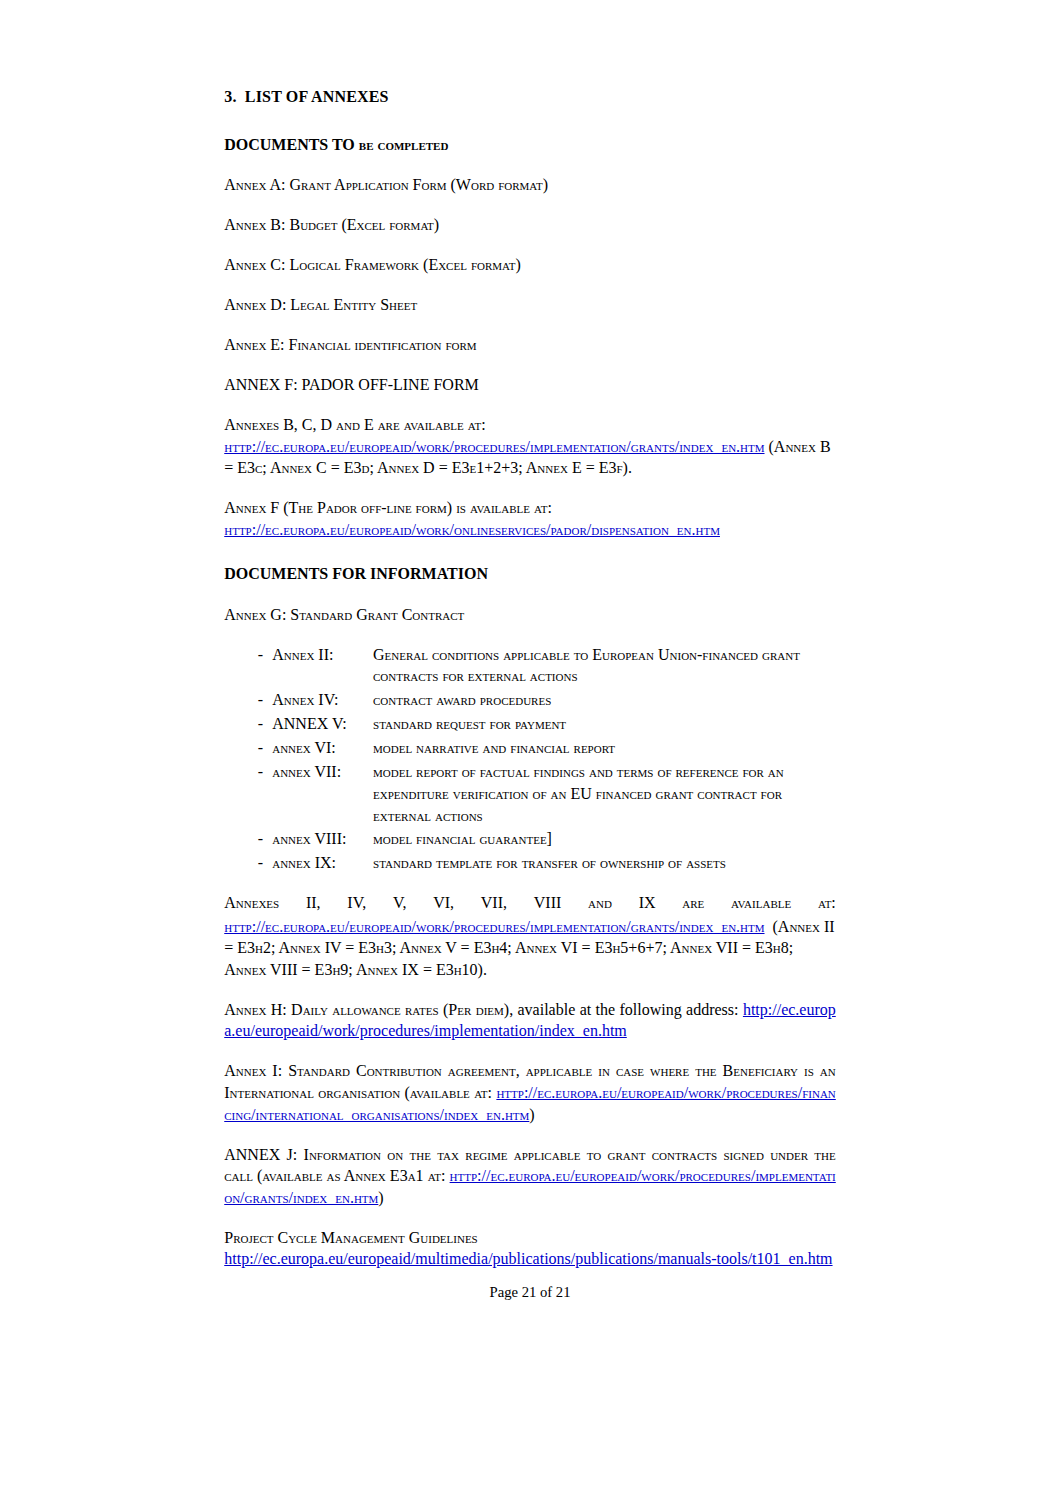3. LIST OF ANNEXES
DOCUMENTS TO be completed
Annex A: Grant Application Form (Word format)
Annex B: Budget (Excel format)
Annex C: Logical Framework (Excel format)
Annex D: Legal Entity Sheet
Annex E: Financial identification form
ANNEX F: PADOR OFF-LINE FORM
Annexes B, C, D and E are available at:
http://ec.europa.eu/europeaid/work/procedures/implementation/grants/index_en.htm (Annex B = E3c; Annex C = E3d; Annex D = E3e1+2+3; Annex E = E3f).
Annex F (The Pador off-line form) is available at:
http://ec.europa.eu/europeaid/work/onlineservices/pador/dispensation_en.htm
DOCUMENTS FOR INFORMATION
Annex G: Standard Grant Contract
- Annex II: General conditions applicable to European Union-financed grant contracts for external actions
- Annex IV: contract award procedures
- ANNEX V: standard request for payment
- annex VI: model narrative and financial report
- annex VII: model report of factual findings and terms of reference for an expenditure verification of an EU financed grant contract for external actions
- annex VIII: model financial guarantee]
- annex IX: standard template for transfer of ownership of assets
Annexes II, IV, V, VI, VII, VIII and IX are available at: http://ec.europa.eu/europeaid/work/procedures/implementation/grants/index_en.htm (Annex II = E3h2; Annex IV = E3h3; Annex V = E3h4; Annex VI = E3h5+6+7; Annex VII = E3h8; Annex VIII = E3h9; Annex IX = E3h10).
Annex H: Daily allowance rates (Per diem), available at the following address: http://ec.europa.eu/europeaid/work/procedures/implementation/index_en.htm
Annex I: Standard Contribution agreement, applicable in case where the Beneficiary is an International organisation (available at: http://ec.europa.eu/europeaid/work/procedures/financing/international_organisations/index_en.htm)
ANNEX J: Information on the tax regime applicable to grant contracts signed under the call (available as Annex E3a1 at: http://ec.europa.eu/europeaid/work/procedures/implementation/grants/index_en.htm)
Project Cycle Management Guidelines
http://ec.europa.eu/europeaid/multimedia/publications/publications/manuals-tools/t101_en.htm
Page 21 of 21